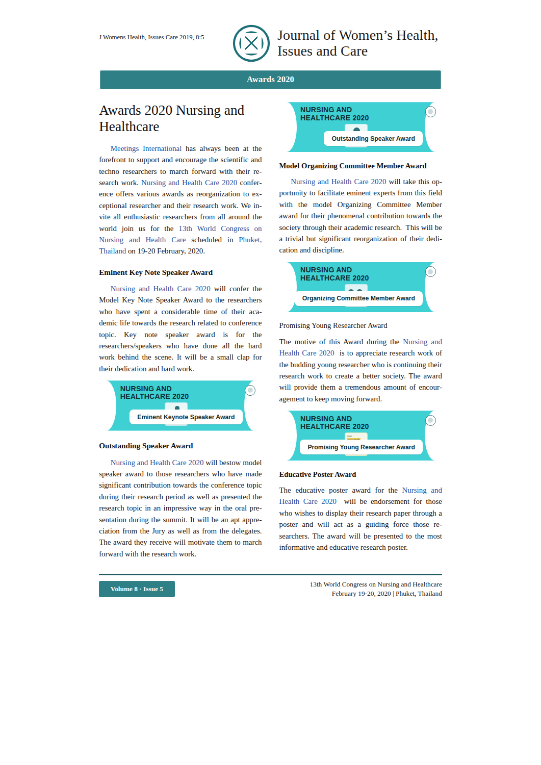J Womens Health, Issues Care 2019, 8:5
Journal of Women’s Health,
Issues and Care
Awards 2020
Awards 2020 Nursing and Healthcare
Meetings International has always been at the forefront to support and encourage the scientific and techno researchers to march forward with their research work. Nursing and Health Care 2020 conference offers various awards as reorganization to exceptional researcher and their research work. We invite all enthusiastic researchers from all around the world join us for the 13th World Congress on Nursing and Health Care scheduled in Phuket, Thailand on 19-20 February, 2020.
Eminent Key Note Speaker Award
Nursing and Health Care 2020 will confer the Model Key Note Speaker Award to the researchers who have spent a considerable time of their academic life towards the research related to conference topic. Key note speaker award is for the researchers/speakers who have done all the hard work behind the scene. It will be a small clap for their dedication and hard work.
Nursing andHealthcare 2020
Eminent Keynote Speaker Award
Outstanding Speaker Award
Nursing and Health Care 2020 will bestow model speaker award to those researchers who have made significant contribution towards the conference topic during their research period as well as presented the research topic in an impressive way in the oral presentation during the summit. It will be an apt appreciation from the Jury as well as from the delegates. The award they receive will motivate them to march forward with the research work.
Nursing andHealthcare 2020
Outstanding Speaker Award
Model Organizing Committee Member Award
Nursing and Health Care 2020 will take this opportunity to facilitate eminent experts from this field with the model Organizing Committee Member award for their phenomenal contribution towards the society through their academic research. This will be a trivial but significant reorganization of their dedication and discipline.
Nursing andHealthcare 2020
Organizing Committee Member Award
Promising Young Researcher Award
The motive of this Award during the Nursing and Health Care 2020 is to appreciate research work of the budding young researcher who is continuing their research work to create a better society. The award will provide them a tremendous amount of encouragement to keep moving forward.
Nursing andHealthcare 2020
tion research quality g
Promising Young Researcher Award
Educative Poster Award
The educative poster award for the Nursing and Health Care 2020 will be endorsement for those who wishes to display their research paper through a poster and will act as a guiding force those researchers. The award will be presented to the most informative and educative research poster.
Volume 8 · Issue 5
13th World Congress on Nursing and Healthcare
February 19-20, 2020 | Phuket, Thailand